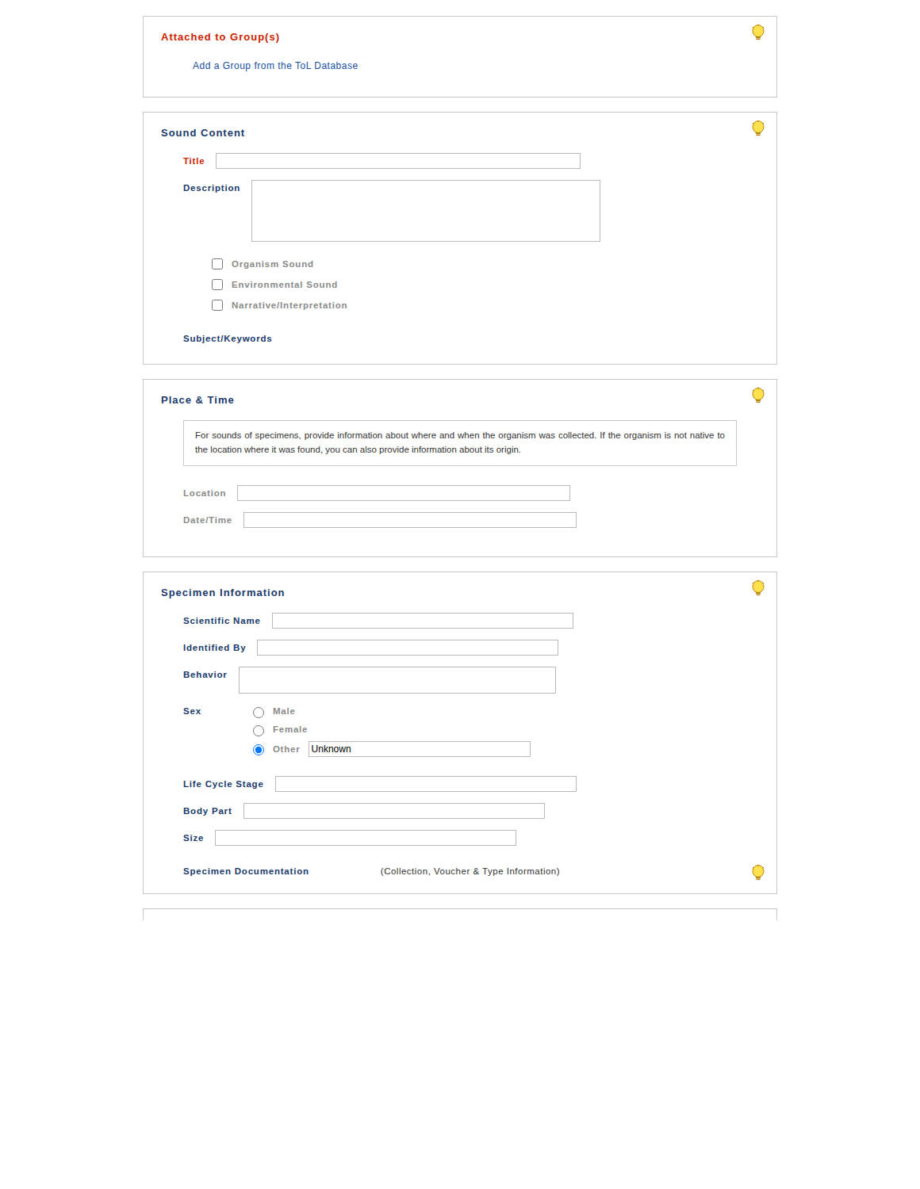Attached to Group(s)
Add a Group from the ToL Database
Sound Content
Title
Description
Organism Sound
Environmental Sound
Narrative/Interpretation
Subject/Keywords
Place & Time
For sounds of specimens, provide information about where and when the organism was collected. If the organism is not native to the location where it was found, you can also provide information about its origin.
Location
Date/Time
Specimen Information
Scientific Name
Identified By
Behavior
Sex
Male
Female
Other
Life Cycle Stage
Body Part
Size
Specimen Documentation
(Collection, Voucher & Type Information)